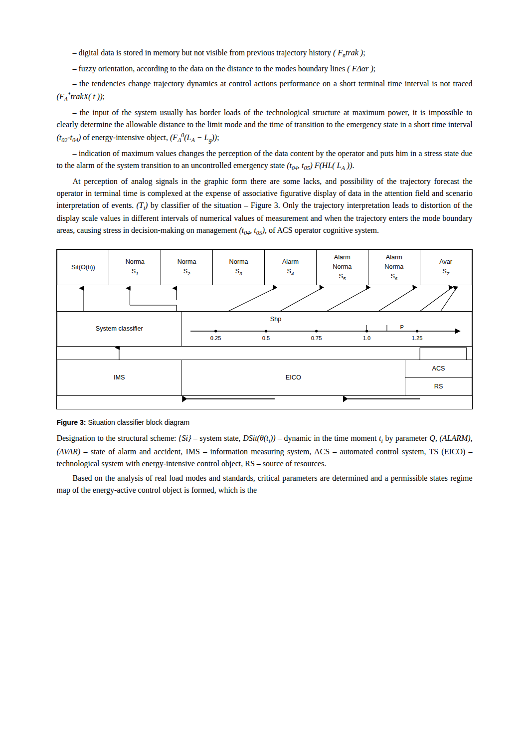– digital data is stored in memory but not visible from previous trajectory history ( Fntrak );
– fuzzy orientation, according to the data on the distance to the modes boundary lines ( FΔαr );
– the tendencies change trajectory dynamics at control actions performance on a short terminal time interval is not traced (FΔ*trakX( t ));
– the input of the system usually has border loads of the technological structure at maximum power, it is impossible to clearly determine the allowable distance to the limit mode and the time of transition to the emergency state in a short time interval (t02-t04) of energy-intensive object, (FΔ0(LA − Lg));
– indication of maximum values changes the perception of the data content by the operator and puts him in a stress state due to the alarm of the system transition to an uncontrolled emergency state (t04, t05) F(HL( LA )).
At perception of analog signals in the graphic form there are some lacks, and possibility of the trajectory forecast the operator in terminal time is complexed at the expense of associative figurative display of data in the attention field and scenario interpretation of events. (Ti) by classifier of the situation – Figure 3. Only the trajectory interpretation leads to distortion of the display scale values in different intervals of numerical values of measurement and when the trajectory enters the mode boundary areas, causing stress in decision-making on management (t04, t05), of ACS operator cognitive system.
| Sit(Θ(ti)) | Norma S 1 | Norma S 2 | Norma S 3 | Alarm S 4 | Alarm Norma S 5 | Alarm Norma S 6 | Avar S 7 |
System classifier
Shp
0.25 0.5 0.75 1.0 1.25 P
IMS
EICO
ACS
RS
Figure 3: Situation classifier block diagram
Designation to the structural scheme: {Si} – system state, DSit(θ(ti)) – dynamic in the time moment ti by parameter Q, (ALARM), (AVAR) – state of alarm and accident, IMS – information measuring system, ACS – automated control system, TS (EICO) – technological system with energy-intensive control object, RS – source of resources.
Based on the analysis of real load modes and standards, critical parameters are determined and a permissible states regime map of the energy-active control object is formed, which is the